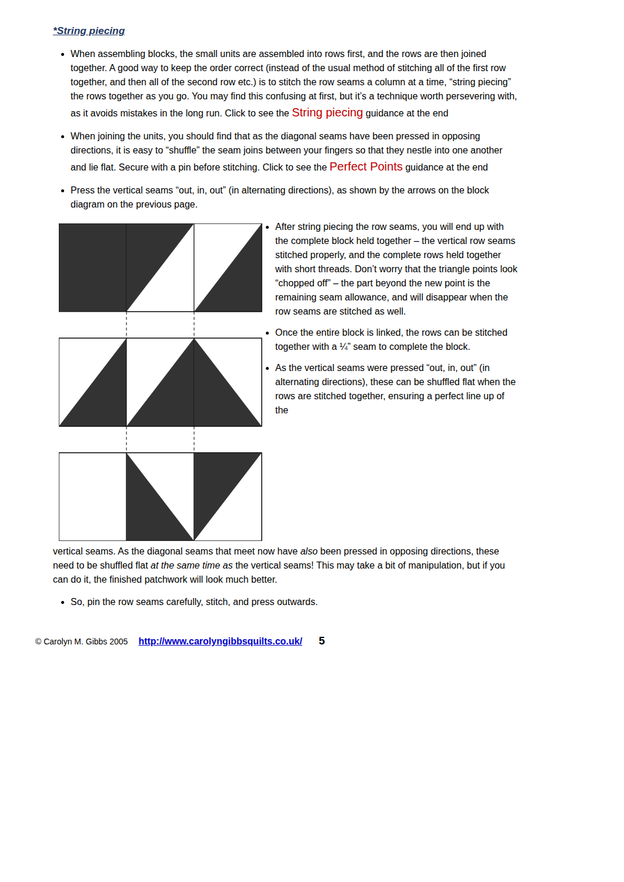*String piecing
When assembling blocks, the small units are assembled into rows first, and the rows are then joined together. A good way to keep the order correct (instead of the usual method of stitching all of the first row together, and then all of the second row etc.) is to stitch the row seams a column at a time, “string piecing” the rows together as you go. You may find this confusing at first, but it’s a technique worth persevering with, as it avoids mistakes in the long run. Click to see the String piecing guidance at the end
When joining the units, you should find that as the diagonal seams have been pressed in opposing directions, it is easy to “shuffle” the seam joins between your fingers so that they nestle into one another and lie flat. Secure with a pin before stitching. Click to see the Perfect Points guidance at the end
Press the vertical seams “out, in, out” (in alternating directions), as shown by the arrows on the block diagram on the previous page.
After string piecing the row seams, you will end up with the complete block held together – the vertical row seams stitched properly, and the complete rows held together with short threads. Don’t worry that the triangle points look “chopped off” – the part beyond the new point is the remaining seam allowance, and will disappear when the row seams are stitched as well.
Once the entire block is linked, the rows can be stitched together with a ¼” seam to complete the block.
As the vertical seams were pressed “out, in, out” (in alternating directions), these can be shuffled flat when the rows are stitched together, ensuring a perfect line up of the
vertical seams. As the diagonal seams that meet now have also been pressed in opposing directions, these need to be shuffled flat at the same time as the vertical seams! This may take a bit of manipulation, but if you can do it, the finished patchwork will look much better.
So, pin the row seams carefully, stitch, and press outwards.
© Carolyn M. Gibbs 2005 http://www.carolyngibbsquilts.co.uk/ 5